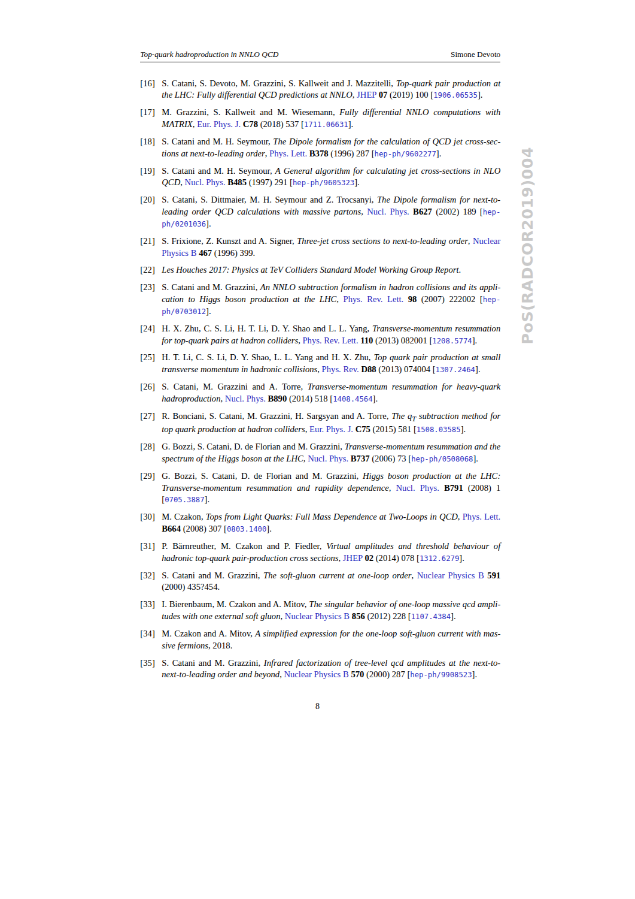Top-quark hadroproduction in NNLO QCD Simone Devoto
PoS(RADCOR2019)004
[16] S. Catani, S. Devoto, M. Grazzini, S. Kallweit and J. Mazzitelli, Top-quark pair production at the LHC: Fully differential QCD predictions at NNLO, JHEP 07 (2019) 100 [1906.06535].
[17] M. Grazzini, S. Kallweit and M. Wiesemann, Fully differential NNLO computations with MATRIX, Eur. Phys. J. C78 (2018) 537 [1711.06631].
[18] S. Catani and M. H. Seymour, The Dipole formalism for the calculation of QCD jet cross-sections at next-to-leading order, Phys. Lett. B378 (1996) 287 [hep-ph/9602277].
[19] S. Catani and M. H. Seymour, A General algorithm for calculating jet cross-sections in NLO QCD, Nucl. Phys. B485 (1997) 291 [hep-ph/9605323].
[20] S. Catani, S. Dittmaier, M. H. Seymour and Z. Trocsanyi, The Dipole formalism for next-to-leading order QCD calculations with massive partons, Nucl. Phys. B627 (2002) 189 [hep-ph/0201036].
[21] S. Frixione, Z. Kunszt and A. Signer, Three-jet cross sections to next-to-leading order, Nuclear Physics B 467 (1996) 399.
[22] Les Houches 2017: Physics at TeV Colliders Standard Model Working Group Report.
[23] S. Catani and M. Grazzini, An NNLO subtraction formalism in hadron collisions and its application to Higgs boson production at the LHC, Phys. Rev. Lett. 98 (2007) 222002 [hep-ph/0703012].
[24] H. X. Zhu, C. S. Li, H. T. Li, D. Y. Shao and L. L. Yang, Transverse-momentum resummation for top-quark pairs at hadron colliders, Phys. Rev. Lett. 110 (2013) 082001 [1208.5774].
[25] H. T. Li, C. S. Li, D. Y. Shao, L. L. Yang and H. X. Zhu, Top quark pair production at small transverse momentum in hadronic collisions, Phys. Rev. D88 (2013) 074004 [1307.2464].
[26] S. Catani, M. Grazzini and A. Torre, Transverse-momentum resummation for heavy-quark hadroproduction, Nucl. Phys. B890 (2014) 518 [1408.4564].
[27] R. Bonciani, S. Catani, M. Grazzini, H. Sargsyan and A. Torre, The qT subtraction method for top quark production at hadron colliders, Eur. Phys. J. C75 (2015) 581 [1508.03585].
[28] G. Bozzi, S. Catani, D. de Florian and M. Grazzini, Transverse-momentum resummation and the spectrum of the Higgs boson at the LHC, Nucl. Phys. B737 (2006) 73 [hep-ph/0508068].
[29] G. Bozzi, S. Catani, D. de Florian and M. Grazzini, Higgs boson production at the LHC: Transverse-momentum resummation and rapidity dependence, Nucl. Phys. B791 (2008) 1 [0705.3887].
[30] M. Czakon, Tops from Light Quarks: Full Mass Dependence at Two-Loops in QCD, Phys. Lett. B664 (2008) 307 [0803.1400].
[31] P. Bärnreuther, M. Czakon and P. Fiedler, Virtual amplitudes and threshold behaviour of hadronic top-quark pair-production cross sections, JHEP 02 (2014) 078 [1312.6279].
[32] S. Catani and M. Grazzini, The soft-gluon current at one-loop order, Nuclear Physics B 591 (2000) 435?454.
[33] I. Bierenbaum, M. Czakon and A. Mitov, The singular behavior of one-loop massive qcd amplitudes with one external soft gluon, Nuclear Physics B 856 (2012) 228 [1107.4384].
[34] M. Czakon and A. Mitov, A simplified expression for the one-loop soft-gluon current with massive fermions, 2018.
[35] S. Catani and M. Grazzini, Infrared factorization of tree-level qcd amplitudes at the next-to-next-to-leading order and beyond, Nuclear Physics B 570 (2000) 287 [hep-ph/9908523].
8